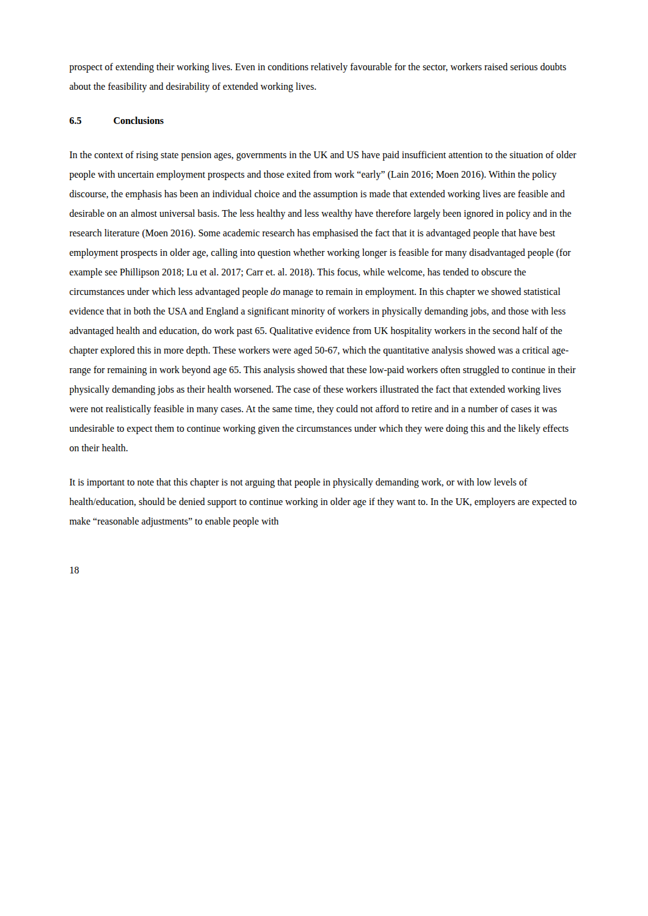prospect of extending their working lives. Even in conditions relatively favourable for the sector, workers raised serious doubts about the feasibility and desirability of extended working lives.
6.5 Conclusions
In the context of rising state pension ages, governments in the UK and US have paid insufficient attention to the situation of older people with uncertain employment prospects and those exited from work “early” (Lain 2016; Moen 2016). Within the policy discourse, the emphasis has been an individual choice and the assumption is made that extended working lives are feasible and desirable on an almost universal basis. The less healthy and less wealthy have therefore largely been ignored in policy and in the research literature (Moen 2016). Some academic research has emphasised the fact that it is advantaged people that have best employment prospects in older age, calling into question whether working longer is feasible for many disadvantaged people (for example see Phillipson 2018; Lu et al. 2017; Carr et. al. 2018). This focus, while welcome, has tended to obscure the circumstances under which less advantaged people do manage to remain in employment. In this chapter we showed statistical evidence that in both the USA and England a significant minority of workers in physically demanding jobs, and those with less advantaged health and education, do work past 65. Qualitative evidence from UK hospitality workers in the second half of the chapter explored this in more depth. These workers were aged 50-67, which the quantitative analysis showed was a critical age-range for remaining in work beyond age 65. This analysis showed that these low-paid workers often struggled to continue in their physically demanding jobs as their health worsened. The case of these workers illustrated the fact that extended working lives were not realistically feasible in many cases. At the same time, they could not afford to retire and in a number of cases it was undesirable to expect them to continue working given the circumstances under which they were doing this and the likely effects on their health.
It is important to note that this chapter is not arguing that people in physically demanding work, or with low levels of health/education, should be denied support to continue working in older age if they want to. In the UK, employers are expected to make “reasonable adjustments” to enable people with
18